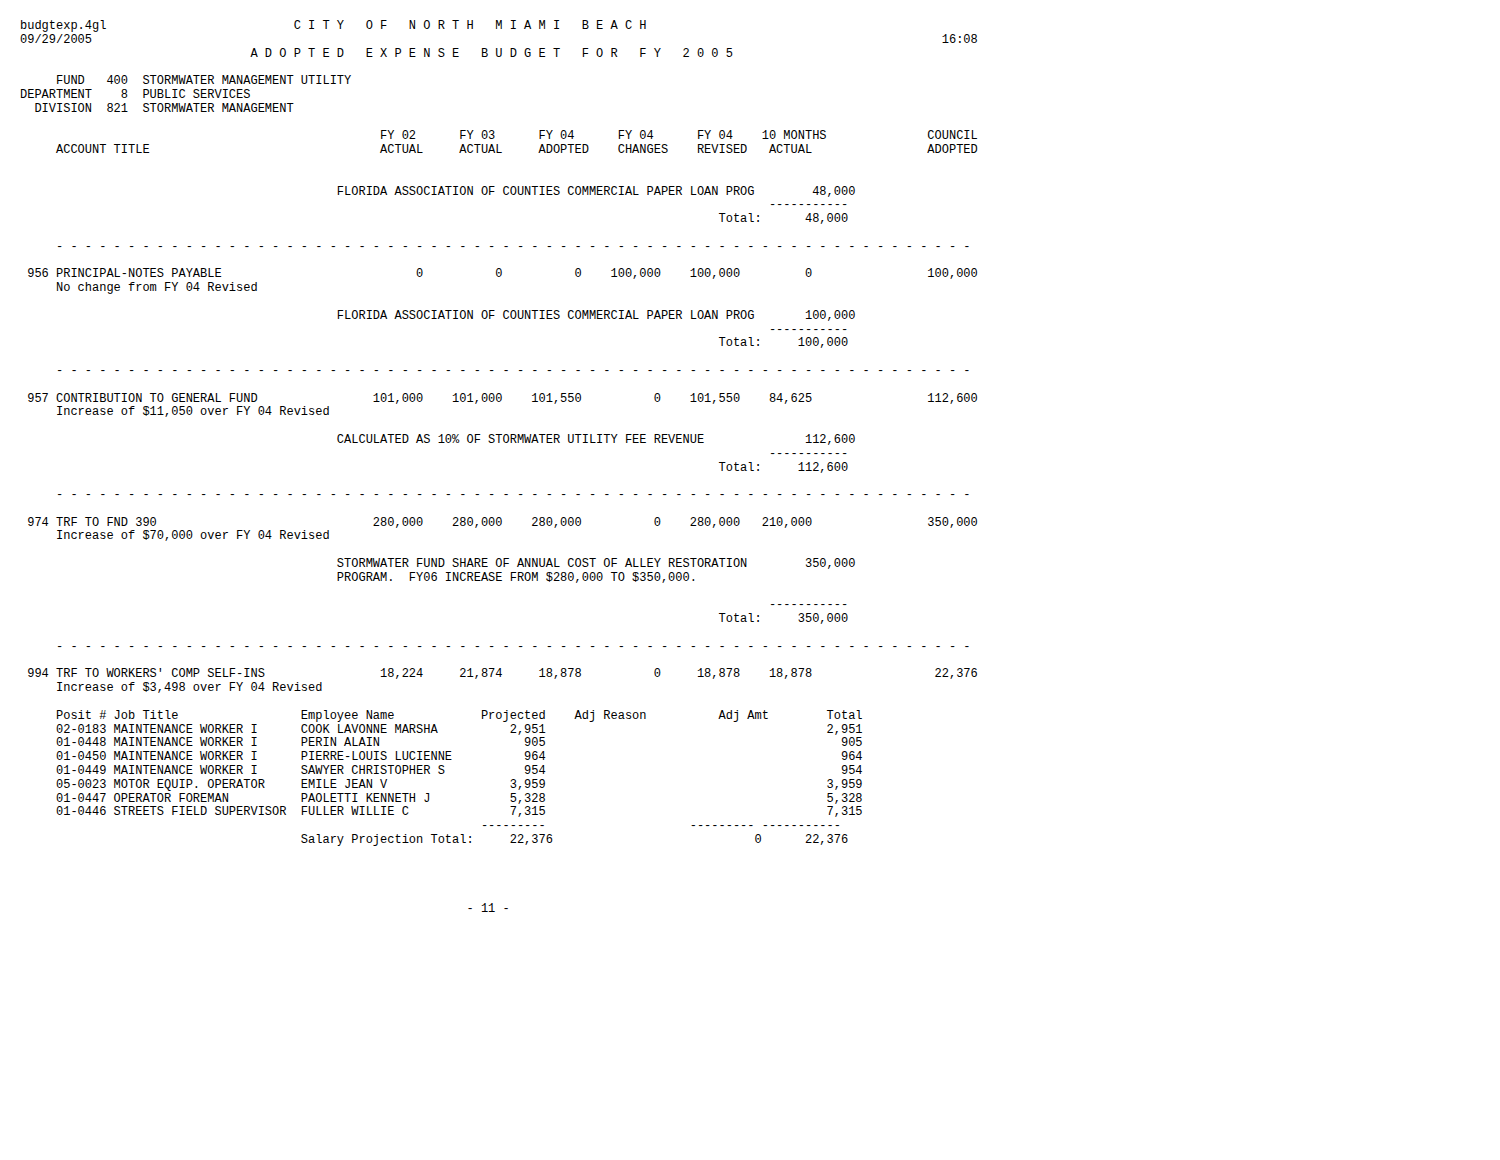budgtexp.4gl                          C I T Y   O F   N O R T H   M I A M I   B E A C H
09/29/2005                                                                                                                      16:08
                                A D O P T E D   E X P E N S E   B U D G E T   F O R   F Y   2 0 0 5

     FUND   400  STORMWATER MANAGEMENT UTILITY
DEPARTMENT    8  PUBLIC SERVICES
  DIVISION  821  STORMWATER MANAGEMENT

                                                  FY 02      FY 03      FY 04      FY 04      FY 04    10 MONTHS              COUNCIL
     ACCOUNT TITLE                                ACTUAL     ACTUAL     ADOPTED    CHANGES    REVISED   ACTUAL                ADOPTED


                                            FLORIDA ASSOCIATION OF COUNTIES COMMERCIAL PAPER LOAN PROG        48,000
                                                                                                        -----------
                                                                                                 Total:      48,000

     - - - - - - - - - - - - - - - - - - - - - - - - - - - - - - - - - - - - - - - - - - - - - - - - - - - - - - - - - - - - - - - -

 956 PRINCIPAL-NOTES PAYABLE                           0          0          0    100,000    100,000         0                100,000
     No change from FY 04 Revised

                                            FLORIDA ASSOCIATION OF COUNTIES COMMERCIAL PAPER LOAN PROG       100,000
                                                                                                        -----------
                                                                                                 Total:     100,000

     - - - - - - - - - - - - - - - - - - - - - - - - - - - - - - - - - - - - - - - - - - - - - - - - - - - - - - - - - - - - - - - -

 957 CONTRIBUTION TO GENERAL FUND                101,000    101,000    101,550          0    101,550    84,625                112,600
     Increase of $11,050 over FY 04 Revised

                                            CALCULATED AS 10% OF STORMWATER UTILITY FEE REVENUE              112,600
                                                                                                        -----------
                                                                                                 Total:     112,600

     - - - - - - - - - - - - - - - - - - - - - - - - - - - - - - - - - - - - - - - - - - - - - - - - - - - - - - - - - - - - - - - -

 974 TRF TO FND 390                              280,000    280,000    280,000          0    280,000   210,000                350,000
     Increase of $70,000 over FY 04 Revised

                                            STORMWATER FUND SHARE OF ANNUAL COST OF ALLEY RESTORATION        350,000
                                            PROGRAM.  FY06 INCREASE FROM $280,000 TO $350,000.

                                                                                                        -----------
                                                                                                 Total:     350,000

     - - - - - - - - - - - - - - - - - - - - - - - - - - - - - - - - - - - - - - - - - - - - - - - - - - - - - - - - - - - - - - - -

 994 TRF TO WORKERS' COMP SELF-INS                18,224     21,874     18,878          0     18,878    18,878                 22,376
     Increase of $3,498 over FY 04 Revised

     Posit # Job Title                 Employee Name            Projected    Adj Reason          Adj Amt        Total
     02-0183 MAINTENANCE WORKER I      COOK LAVONNE MARSHA          2,951                                       2,951
     01-0448 MAINTENANCE WORKER I      PERIN ALAIN                    905                                         905
     01-0450 MAINTENANCE WORKER I      PIERRE-LOUIS LUCIENNE          964                                         964
     01-0449 MAINTENANCE WORKER I      SAWYER CHRISTOPHER S           954                                         954
     05-0023 MOTOR EQUIP. OPERATOR     EMILE JEAN V                 3,959                                       3,959
     01-0447 OPERATOR FOREMAN          PAOLETTI KENNETH J           5,328                                       5,328
     01-0446 STREETS FIELD SUPERVISOR  FULLER WILLIE C              7,315                                       7,315
                                                                ---------                    --------- -----------
                                       Salary Projection Total:     22,376                            0      22,376




                                                              - 11 -